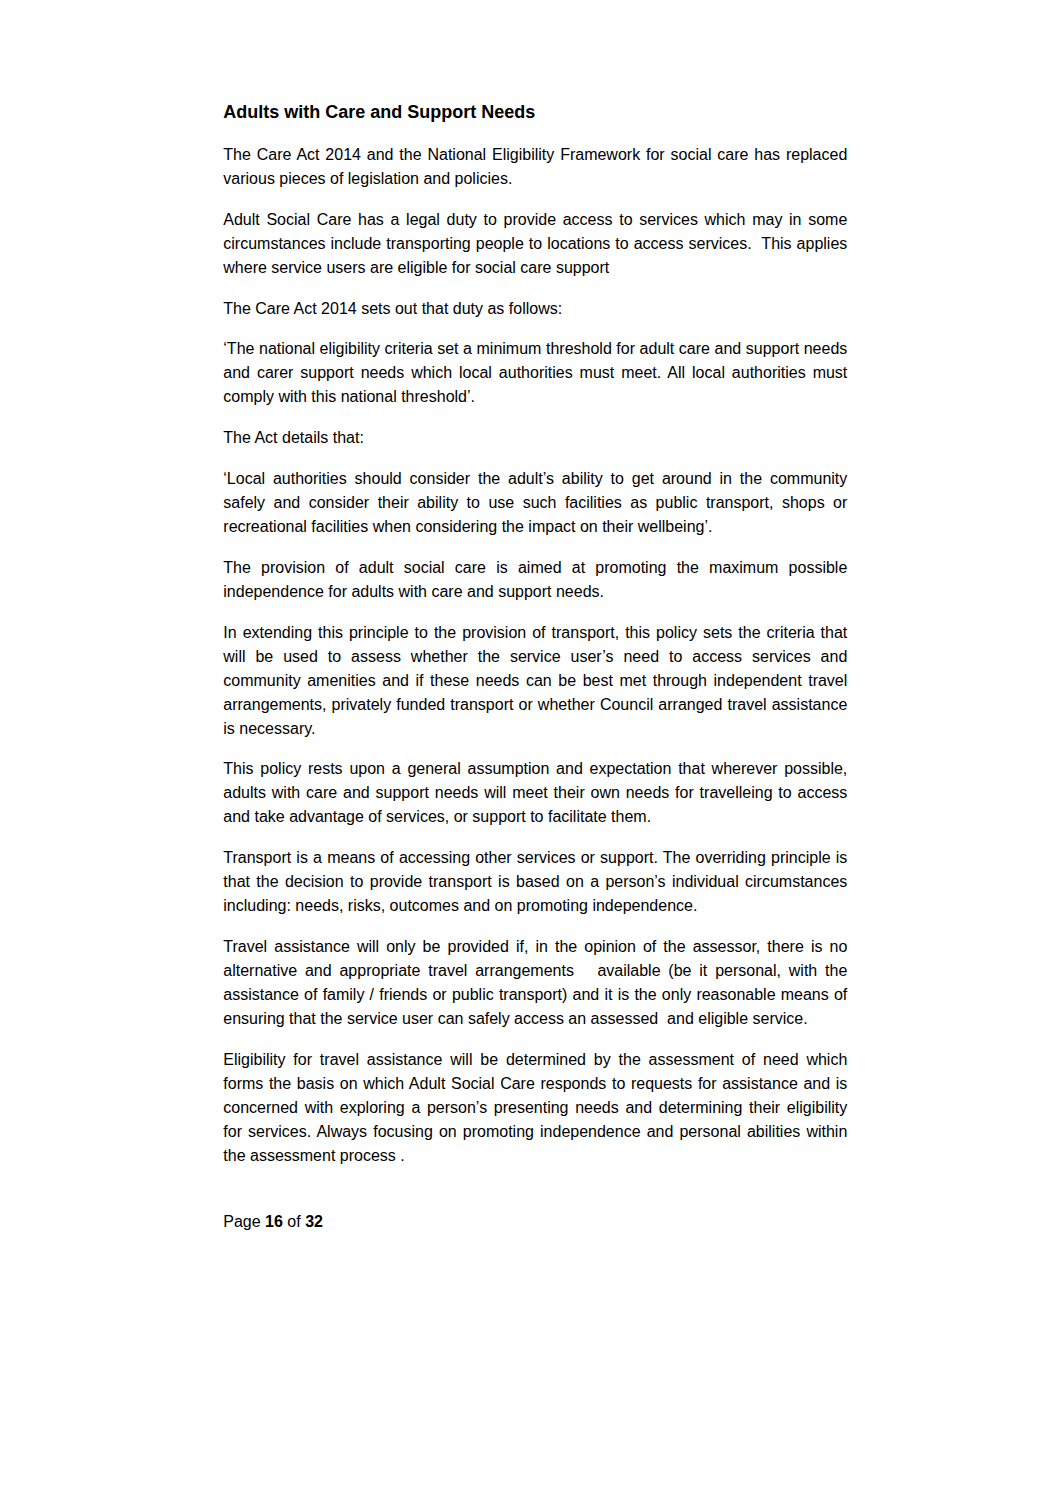Adults with Care and Support Needs
The Care Act 2014 and the National Eligibility Framework for social care has replaced various pieces of legislation and policies.
Adult Social Care has a legal duty to provide access to services which may in some circumstances include transporting people to locations to access services. This applies where service users are eligible for social care support
The Care Act 2014 sets out that duty as follows:
‘The national eligibility criteria set a minimum threshold for adult care and support needs and carer support needs which local authorities must meet. All local authorities must comply with this national threshold’.
The Act details that:
‘Local authorities should consider the adult’s ability to get around in the community safely and consider their ability to use such facilities as public transport, shops or recreational facilities when considering the impact on their wellbeing’.
The provision of adult social care is aimed at promoting the maximum possible independence for adults with care and support needs.
In extending this principle to the provision of transport, this policy sets the criteria that will be used to assess whether the service user’s need to access services and community amenities and if these needs can be best met through independent travel arrangements, privately funded transport or whether Council arranged travel assistance is necessary.
This policy rests upon a general assumption and expectation that wherever possible, adults with care and support needs will meet their own needs for travelleing to access and take advantage of services, or support to facilitate them.
Transport is a means of accessing other services or support. The overriding principle is that the decision to provide transport is based on a person’s individual circumstances including: needs, risks, outcomes and on promoting independence.
Travel assistance will only be provided if, in the opinion of the assessor, there is no alternative and appropriate travel arrangements available (be it personal, with the assistance of family / friends or public transport) and it is the only reasonable means of ensuring that the service user can safely access an assessed and eligible service.
Eligibility for travel assistance will be determined by the assessment of need which forms the basis on which Adult Social Care responds to requests for assistance and is concerned with exploring a person’s presenting needs and determining their eligibility for services. Always focusing on promoting independence and personal abilities within the assessment process .
Page 16 of 32